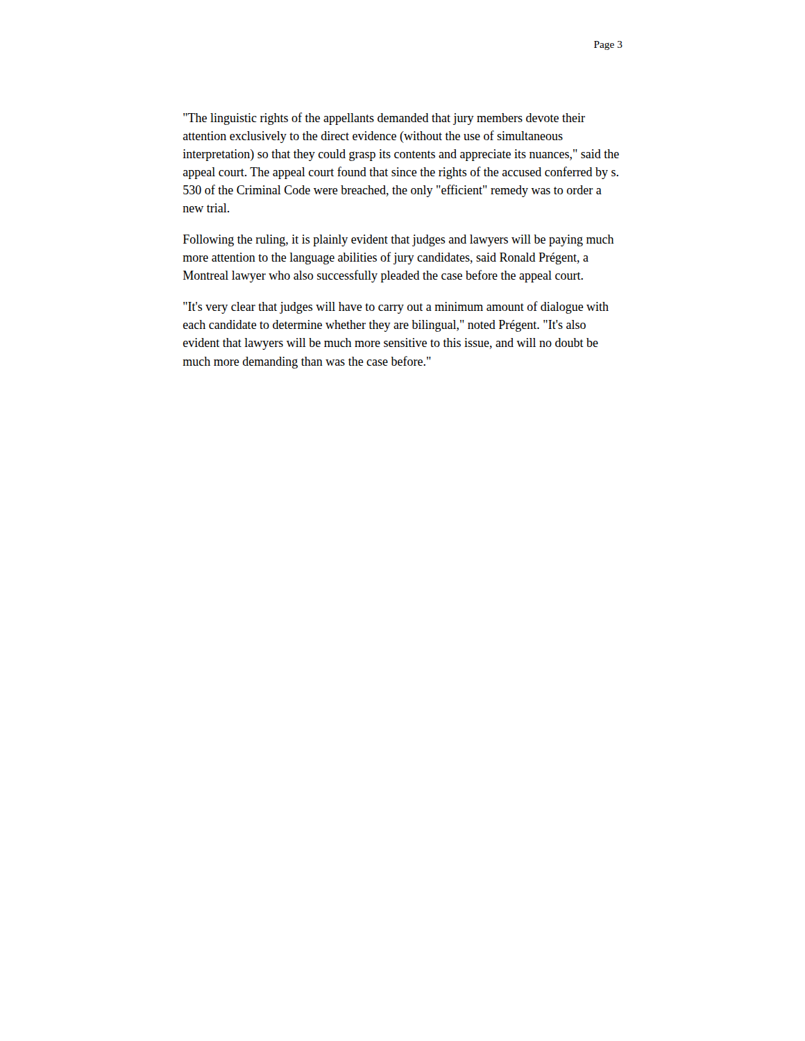Page 3
"The linguistic rights of the appellants demanded that jury members devote their attention exclusively to the direct evidence (without the use of simultaneous interpretation) so that they could grasp its contents and appreciate its nuances," said the appeal court. The appeal court found that since the rights of the accused conferred by s. 530 of the Criminal Code were breached, the only "efficient" remedy was to order a new trial.
Following the ruling, it is plainly evident that judges and lawyers will be paying much more attention to the language abilities of jury candidates, said Ronald Prégent, a Montreal lawyer who also successfully pleaded the case before the appeal court.
"It's very clear that judges will have to carry out a minimum amount of dialogue with each candidate to determine whether they are bilingual," noted Prégent. "It's also evident that lawyers will be much more sensitive to this issue, and will no doubt be much more demanding than was the case before."